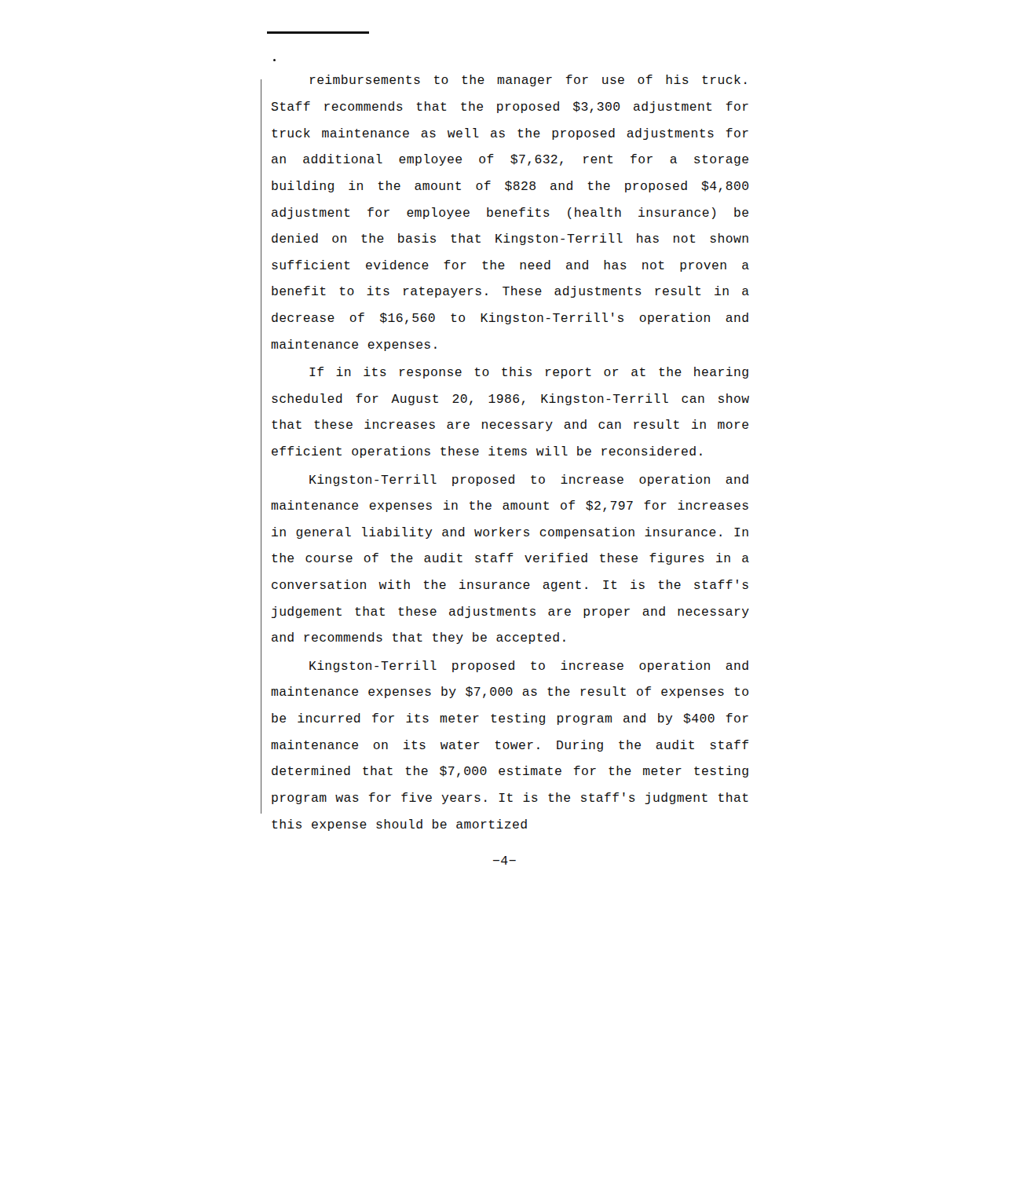reimbursements to the manager for use of his truck. Staff recommends that the proposed $3,300 adjustment for truck maintenance as well as the proposed adjustments for an additional employee of $7,632, rent for a storage building in the amount of $828 and the proposed $4,800 adjustment for employee benefits (health insurance) be denied on the basis that Kingston-Terrill has not shown sufficient evidence for the need and has not proven a benefit to its ratepayers. These adjustments result in a decrease of $16,560 to Kingston-Terrill's operation and maintenance expenses.
If in its response to this report or at the hearing scheduled for August 20, 1986, Kingston-Terrill can show that these increases are necessary and can result in more efficient operations these items will be reconsidered.
Kingston-Terrill proposed to increase operation and maintenance expenses in the amount of $2,797 for increases in general liability and workers compensation insurance. In the course of the audit staff verified these figures in a conversation with the insurance agent. It is the staff's judgement that these adjustments are proper and necessary and recommends that they be accepted.
Kingston-Terrill proposed to increase operation and maintenance expenses by $7,000 as the result of expenses to be incurred for its meter testing program and by $400 for maintenance on its water tower. During the audit staff determined that the $7,000 estimate for the meter testing program was for five years. It is the staff's judgment that this expense should be amortized
−4−